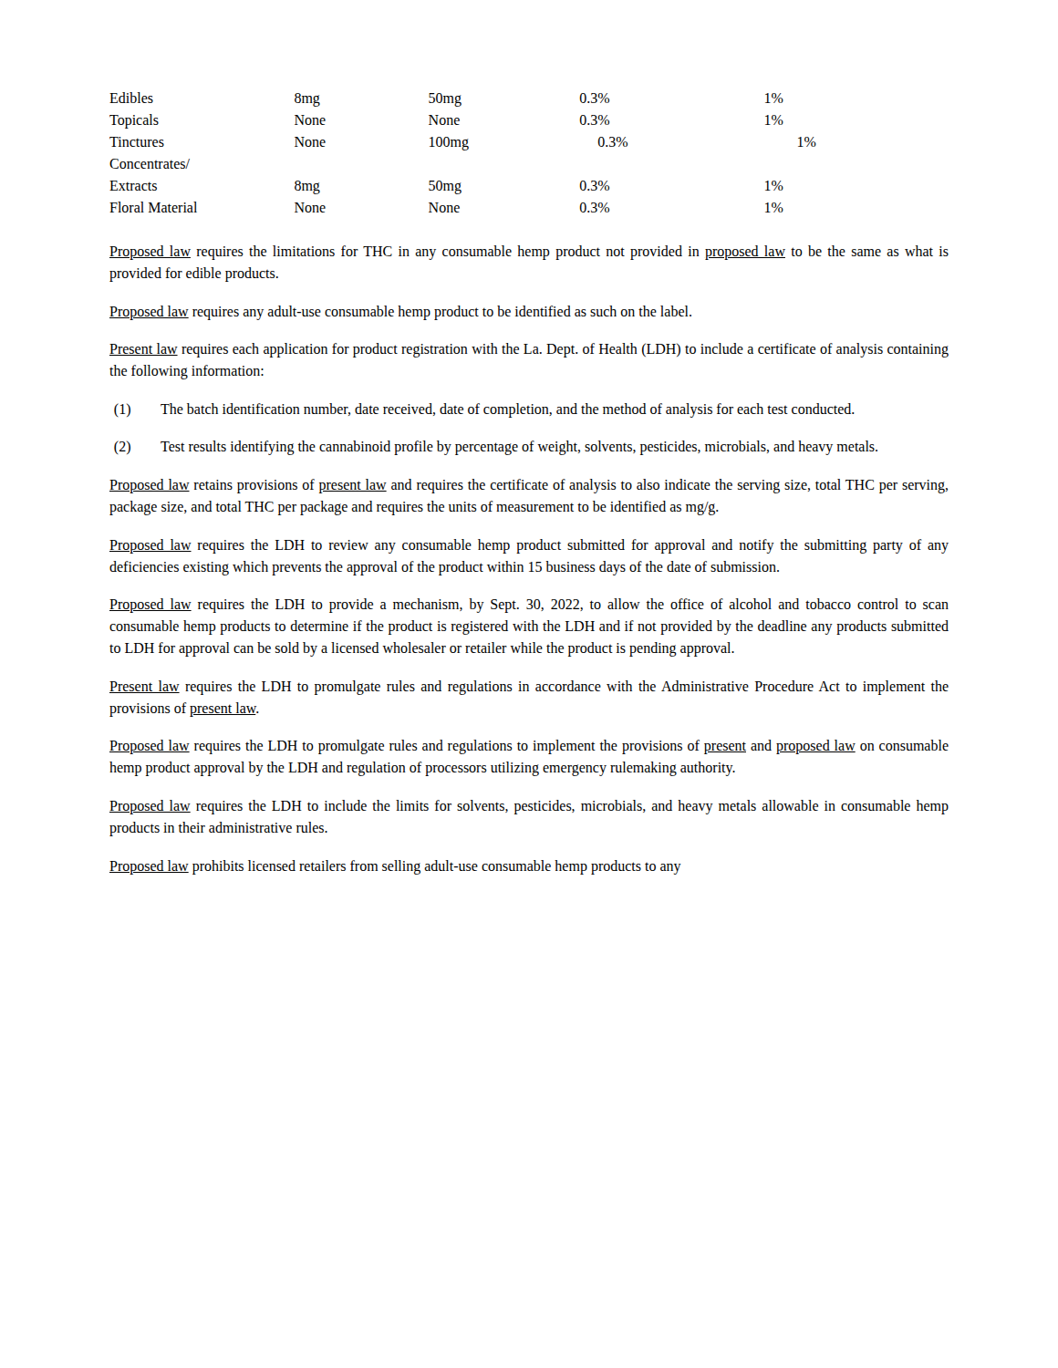| Edibles | 8mg | 50mg | 0.3% | 1% |
| Topicals | None | None | 0.3% | 1% |
| Tinctures | None | 100mg | 0.3% | 1% |
| Concentrates/ | | | | |
| Extracts | 8mg | 50mg | 0.3% | 1% |
| Floral Material | None | None | 0.3% | 1% |
Proposed law requires the limitations for THC in any consumable hemp product not provided in proposed law to be the same as what is provided for edible products.
Proposed law requires any adult-use consumable hemp product to be identified as such on the label.
Present law requires each application for product registration with the La. Dept. of Health (LDH) to include a certificate of analysis containing the following information:
(1)
The batch identification number, date received, date of completion, and the method of analysis for each test conducted.
(2)
Test results identifying the cannabinoid profile by percentage of weight, solvents, pesticides, microbials, and heavy metals.
Proposed law retains provisions of present law and requires the certificate of analysis to also indicate the serving size, total THC per serving, package size, and total THC per package and requires the units of measurement to be identified as mg/g.
Proposed law requires the LDH to review any consumable hemp product submitted for approval and notify the submitting party of any deficiencies existing which prevents the approval of the product within 15 business days of the date of submission.
Proposed law requires the LDH to provide a mechanism, by Sept. 30, 2022, to allow the office of alcohol and tobacco control to scan consumable hemp products to determine if the product is registered with the LDH and if not provided by the deadline any products submitted to LDH for approval can be sold by a licensed wholesaler or retailer while the product is pending approval.
Present law requires the LDH to promulgate rules and regulations in accordance with the Administrative Procedure Act to implement the provisions of present law.
Proposed law requires the LDH to promulgate rules and regulations to implement the provisions of present and proposed law on consumable hemp product approval by the LDH and regulation of processors utilizing emergency rulemaking authority.
Proposed law requires the LDH to include the limits for solvents, pesticides, microbials, and heavy metals allowable in consumable hemp products in their administrative rules.
Proposed law prohibits licensed retailers from selling adult-use consumable hemp products to any